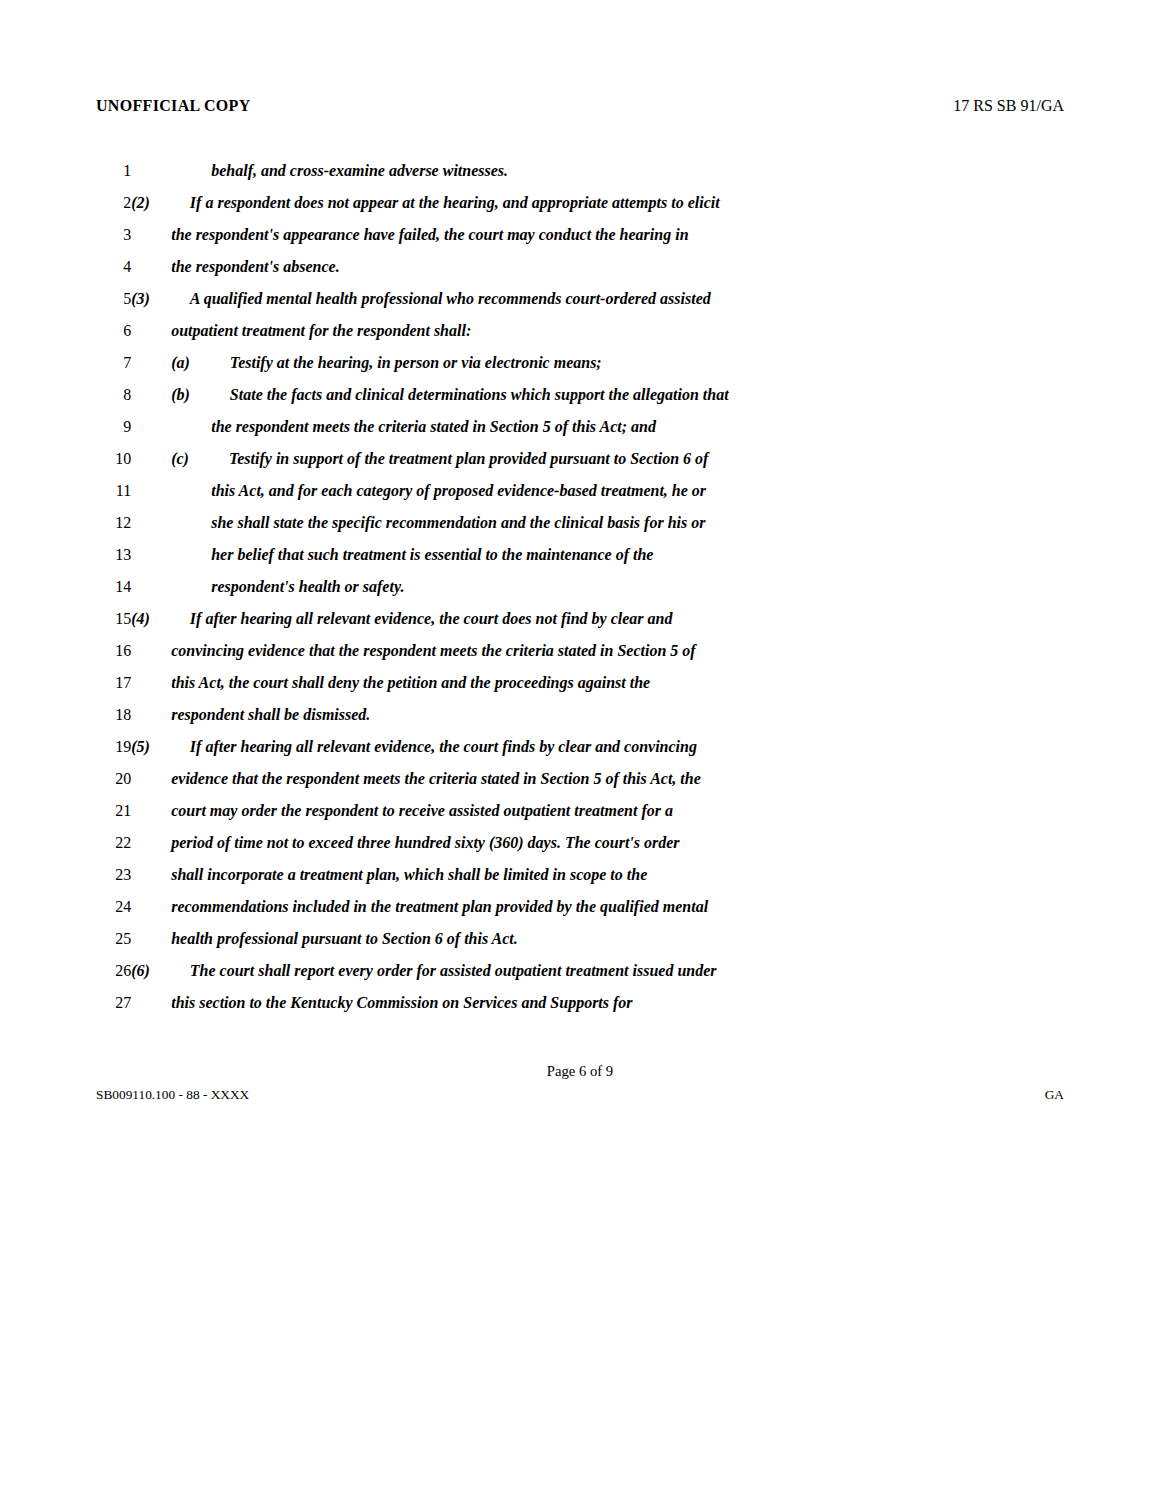UNOFFICIAL COPY
17 RS SB 91/GA
| 1 | behalf, and cross-examine adverse witnesses. |
| 2 | (2) If a respondent does not appear at the hearing, and appropriate attempts to elicit |
| 3 | the respondent's appearance have failed, the court may conduct the hearing in |
| 4 | the respondent's absence. |
| 5 | (3) A qualified mental health professional who recommends court-ordered assisted |
| 6 | outpatient treatment for the respondent shall: |
| 7 | (a) Testify at the hearing, in person or via electronic means; |
| 8 | (b) State the facts and clinical determinations which support the allegation that |
| 9 | the respondent meets the criteria stated in Section 5 of this Act; and |
| 10 | (c) Testify in support of the treatment plan provided pursuant to Section 6 of |
| 11 | this Act, and for each category of proposed evidence-based treatment, he or |
| 12 | she shall state the specific recommendation and the clinical basis for his or |
| 13 | her belief that such treatment is essential to the maintenance of the |
| 14 | respondent's health or safety. |
| 15 | (4) If after hearing all relevant evidence, the court does not find by clear and |
| 16 | convincing evidence that the respondent meets the criteria stated in Section 5 of |
| 17 | this Act, the court shall deny the petition and the proceedings against the |
| 18 | respondent shall be dismissed. |
| 19 | (5) If after hearing all relevant evidence, the court finds by clear and convincing |
| 20 | evidence that the respondent meets the criteria stated in Section 5 of this Act, the |
| 21 | court may order the respondent to receive assisted outpatient treatment for a |
| 22 | period of time not to exceed three hundred sixty (360) days. The court's order |
| 23 | shall incorporate a treatment plan, which shall be limited in scope to the |
| 24 | recommendations included in the treatment plan provided by the qualified mental |
| 25 | health professional pursuant to Section 6 of this Act. |
| 26 | (6) The court shall report every order for assisted outpatient treatment issued under |
| 27 | this section to the Kentucky Commission on Services and Supports for |
Page 6 of 9
SB009110.100 - 88 - XXXX GA